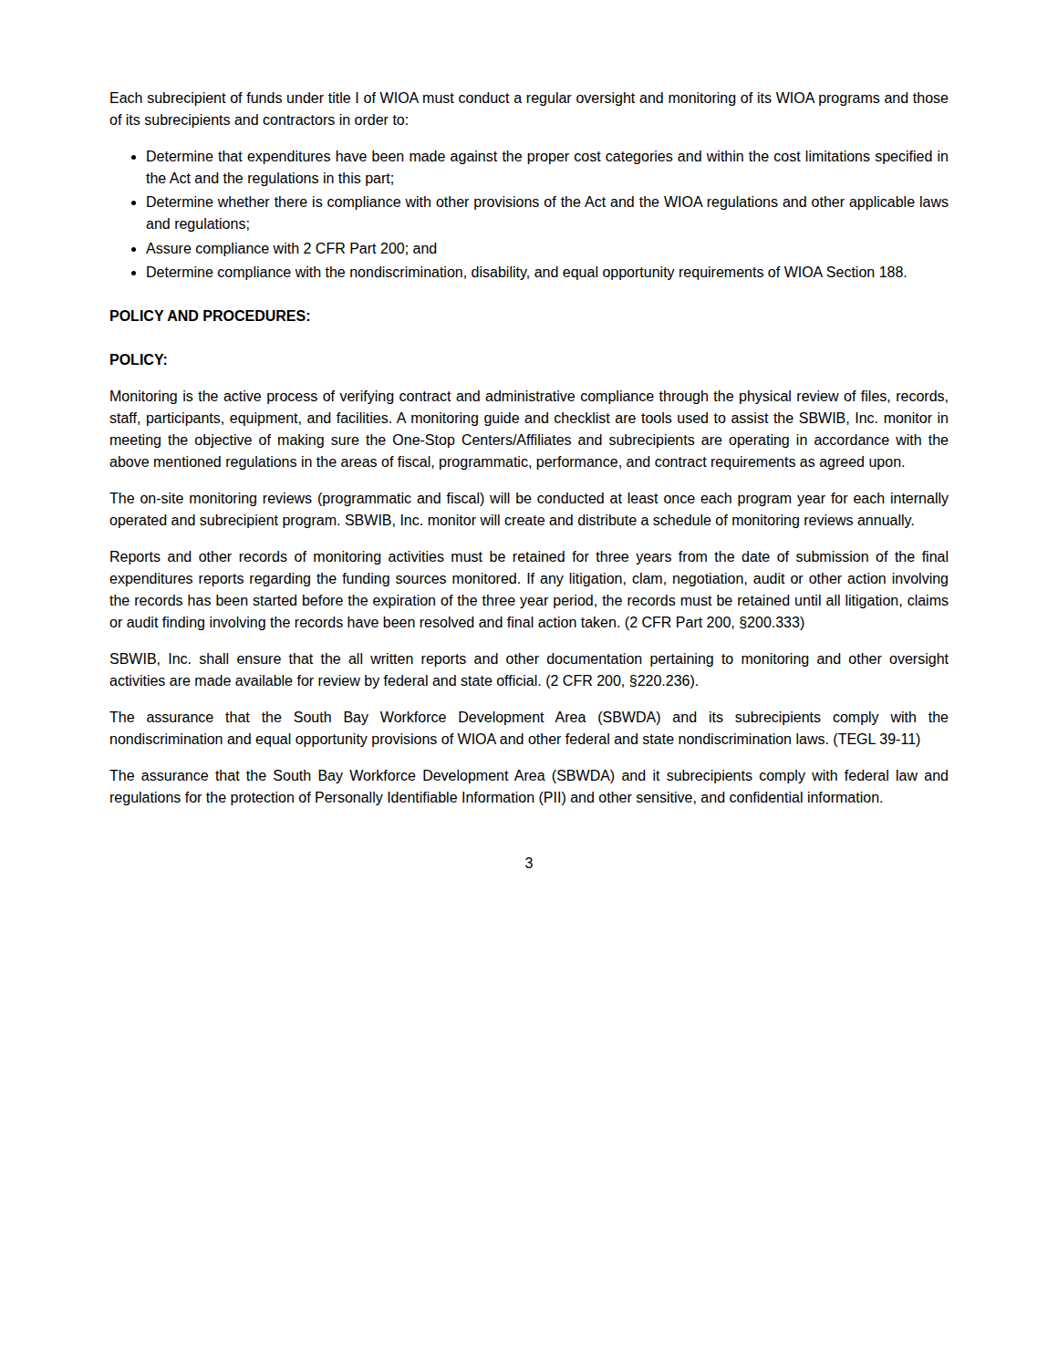Each subrecipient of funds under title I of WIOA must conduct a regular oversight and monitoring of its WIOA programs and those of its subrecipients and contractors in order to:
Determine that expenditures have been made against the proper cost categories and within the cost limitations specified in the Act and the regulations in this part;
Determine whether there is compliance with other provisions of the Act and the WIOA regulations and other applicable laws and regulations;
Assure compliance with 2 CFR Part 200; and
Determine compliance with the nondiscrimination, disability, and equal opportunity requirements of WIOA Section 188.
POLICY AND PROCEDURES:
POLICY:
Monitoring is the active process of verifying contract and administrative compliance through the physical review of files, records, staff, participants, equipment, and facilities. A monitoring guide and checklist are tools used to assist the SBWIB, Inc. monitor in meeting the objective of making sure the One-Stop Centers/Affiliates and subrecipients are operating in accordance with the above mentioned regulations in the areas of fiscal, programmatic, performance, and contract requirements as agreed upon.
The on-site monitoring reviews (programmatic and fiscal) will be conducted at least once each program year for each internally operated and subrecipient program. SBWIB, Inc. monitor will create and distribute a schedule of monitoring reviews annually.
Reports and other records of monitoring activities must be retained for three years from the date of submission of the final expenditures reports regarding the funding sources monitored. If any litigation, clam, negotiation, audit or other action involving the records has been started before the expiration of the three year period, the records must be retained until all litigation, claims or audit finding involving the records have been resolved and final action taken. (2 CFR Part 200, §200.333)
SBWIB, Inc. shall ensure that the all written reports and other documentation pertaining to monitoring and other oversight activities are made available for review by federal and state official. (2 CFR 200, §220.236).
The assurance that the South Bay Workforce Development Area (SBWDA) and its subrecipients comply with the nondiscrimination and equal opportunity provisions of WIOA and other federal and state nondiscrimination laws. (TEGL 39-11)
The assurance that the South Bay Workforce Development Area (SBWDA) and it subrecipients comply with federal law and regulations for the protection of Personally Identifiable Information (PII) and other sensitive, and confidential information.
3